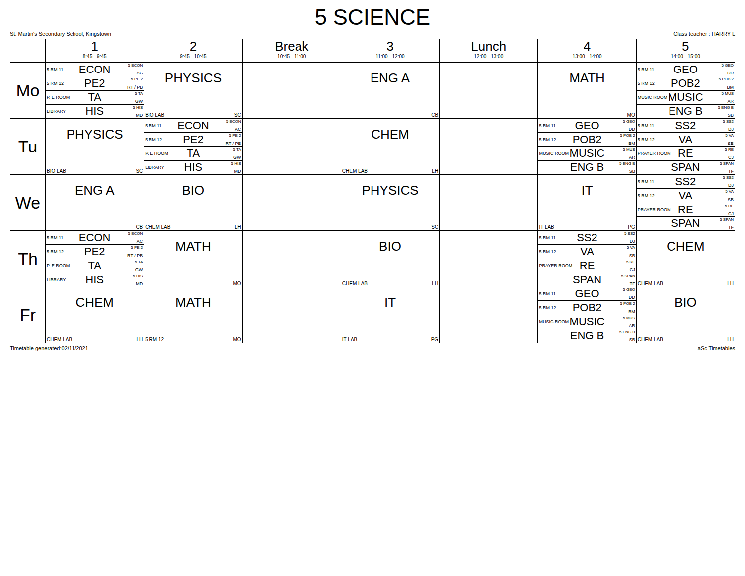5 SCIENCE
St. Martin's Secondary School, Kingstown Class teacher : HARRY L
| | 1 8:45 - 9:45 | 2 9:45 - 10:45 | Break 10:45 - 11:00 | 3 11:00 - 12:00 | Lunch 12:00 - 13:00 | 4 13:00 - 14:00 | 5 14:00 - 15:00 |
| --- | --- | --- | --- | --- | --- | --- | --- |
| Mo | 5 RM 11 ECON 5 ECON AC 5 RM 12 PE2 5 PE 2 RT / PB P. E ROOM TA 5 TA GW LIBRARY HIS 5 HIS MD | PHYSICS BIO LAB SC | | ENG A CB | | MATH MO | 5 RM 11 GEO 5 GEO DD 5 RM 12 POB2 5 POB 2 BM MUSIC ROOM MUSIC 5 MUS AR ENG B 5 ENG B SB |
| Tu | PHYSICS BIO LAB SC | 5 RM 11 ECON 5 ECON AC 5 RM 12 PE2 5 PE 2 RT / PB P. E ROOM TA 5 TA GW LIBRARY HIS 5 HIS MD | | CHEM CHEM LAB LH | | 5 RM 11 GEO 5 GEO DD 5 RM 12 POB2 5 POB 2 BM MUSIC ROOM MUSIC 5 MUS AR ENG B 5 ENG B SB | 5 RM 11 SS2 5 SS2 DJ 5 RM 12 VA 5 VA SB PRAYER ROOM RE 5 RE CJ SPAN 5 SPAN TF |
| We | ENG A CB | BIO CHEM LAB LH | | PHYSICS SC | | IT IT LAB PG | 5 RM 11 SS2 5 SS2 DJ 5 RM 12 VA 5 VA SB PRAYER ROOM RE 5 RE CJ SPAN 5 SPAN TF |
| Th | 5 RM 11 ECON 5 ECON AC 5 RM 12 PE2 5 PE 2 RT / PB P. E ROOM TA 5 TA GW LIBRARY HIS 5 HIS MD | MATH MO | | BIO CHEM LAB LH | | 5 RM 11 SS2 5 SS2 DJ 5 RM 12 VA 5 VA SB PRAYER ROOM RE 5 RE CJ SPAN 5 SPAN TF | CHEM CHEM LAB LH |
| Fr | CHEM CHEM LAB LH | MATH 5 RM 12 MO | | IT IT LAB PG | | 5 RM 11 GEO 5 GEO DD 5 RM 12 POB2 5 POB 2 BM MUSIC ROOM MUSIC 5 MUS AR ENG B 5 ENG B SB | BIO CHEM LAB LH |
Timetable generated:02/11/2021 aSc Timetables